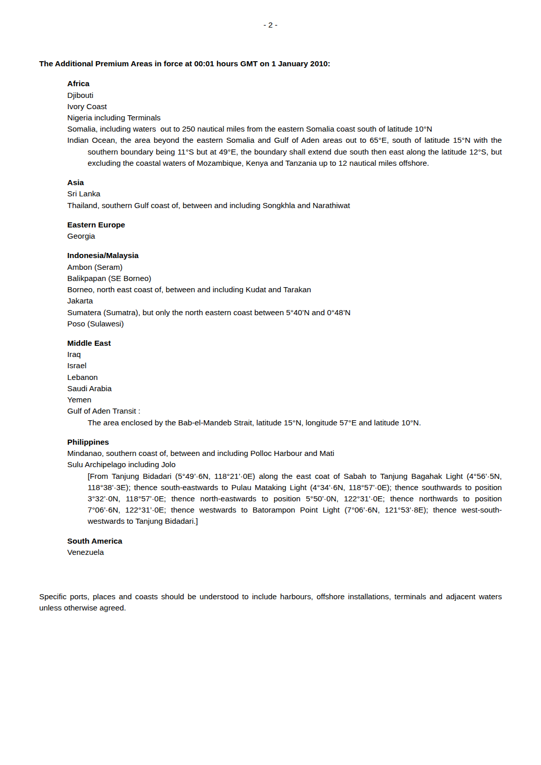- 2 -
The Additional Premium Areas in force at 00:01 hours GMT on 1 January 2010:
Africa
Djibouti
Ivory Coast
Nigeria including Terminals
Somalia, including waters out to 250 nautical miles from the eastern Somalia coast south of latitude 10°N
Indian Ocean, the area beyond the eastern Somalia and Gulf of Aden areas out to 65°E, south of latitude 15°N with the southern boundary being 11°S but at 49°E, the boundary shall extend due south then east along the latitude 12°S, but excluding the coastal waters of Mozambique, Kenya and Tanzania up to 12 nautical miles offshore.
Asia
Sri Lanka
Thailand, southern Gulf coast of, between and including Songkhla and Narathiwat
Eastern Europe
Georgia
Indonesia/Malaysia
Ambon (Seram)
Balikpapan (SE Borneo)
Borneo, north east coast of, between and including Kudat and Tarakan
Jakarta
Sumatera (Sumatra), but only the north eastern coast between 5°40’N and 0°48’N
Poso (Sulawesi)
Middle East
Iraq
Israel
Lebanon
Saudi Arabia
Yemen
Gulf of Aden Transit :
The area enclosed by the Bab-el-Mandeb Strait, latitude 15°N, longitude 57°E and latitude 10°N.
Philippines
Mindanao, southern coast of, between and including Polloc Harbour and Mati
Sulu Archipelago including Jolo
[From Tanjung Bidadari (5°49’·6N, 118°21’·0E) along the east coat of Sabah to Tanjung Bagahak Light (4°56’·5N, 118°38’·3E); thence south-eastwards to Pulau Mataking Light (4°34’·6N, 118°57’·0E); thence southwards to position 3°32’·0N, 118°57’·0E; thence north-eastwards to position 5°50’·0N, 122°31’·0E; thence northwards to position 7°06’·6N, 122°31’·0E; thence westwards to Batorampon Point Light (7°06’·6N, 121°53’·8E); thence west-south-westwards to Tanjung Bidadari.]
South America
Venezuela
Specific ports, places and coasts should be understood to include harbours, offshore installations, terminals and adjacent waters unless otherwise agreed.